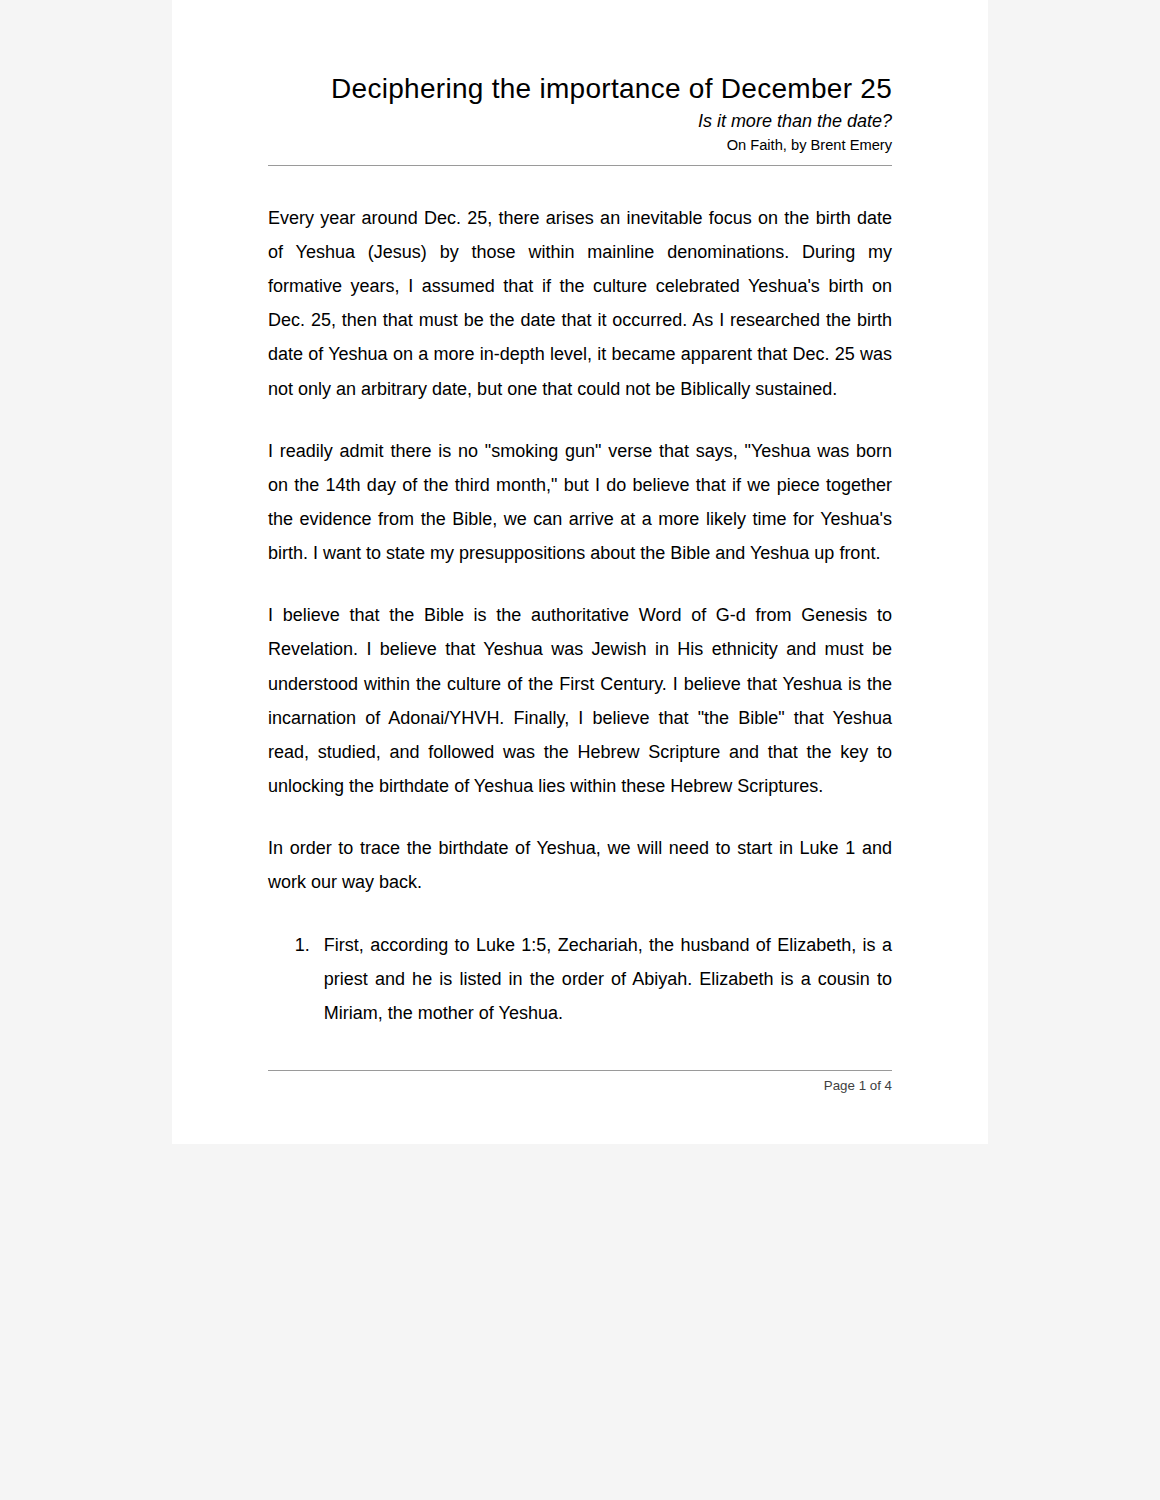Deciphering the importance of December 25
Is it more than the date?
On Faith, by Brent Emery
Every year around Dec. 25, there arises an inevitable focus on the birth date of Yeshua (Jesus) by those within mainline denominations. During my formative years, I assumed that if the culture celebrated Yeshua's birth on Dec. 25, then that must be the date that it occurred. As I researched the birth date of Yeshua on a more in-depth level, it became apparent that Dec. 25 was not only an arbitrary date, but one that could not be Biblically sustained.
I readily admit there is no "smoking gun" verse that says, "Yeshua was born on the 14th day of the third month," but I do believe that if we piece together the evidence from the Bible, we can arrive at a more likely time for Yeshua's birth. I want to state my presuppositions about the Bible and Yeshua up front.
I believe that the Bible is the authoritative Word of G-d from Genesis to Revelation. I believe that Yeshua was Jewish in His ethnicity and must be understood within the culture of the First Century. I believe that Yeshua is the incarnation of Adonai/YHVH. Finally, I believe that "the Bible" that Yeshua read, studied, and followed was the Hebrew Scripture and that the key to unlocking the birthdate of Yeshua lies within these Hebrew Scriptures.
In order to trace the birthdate of Yeshua, we will need to start in Luke 1 and work our way back.
First, according to Luke 1:5, Zechariah, the husband of Elizabeth, is a priest and he is listed in the order of Abiyah. Elizabeth is a cousin to Miriam, the mother of Yeshua.
Page 1 of 4